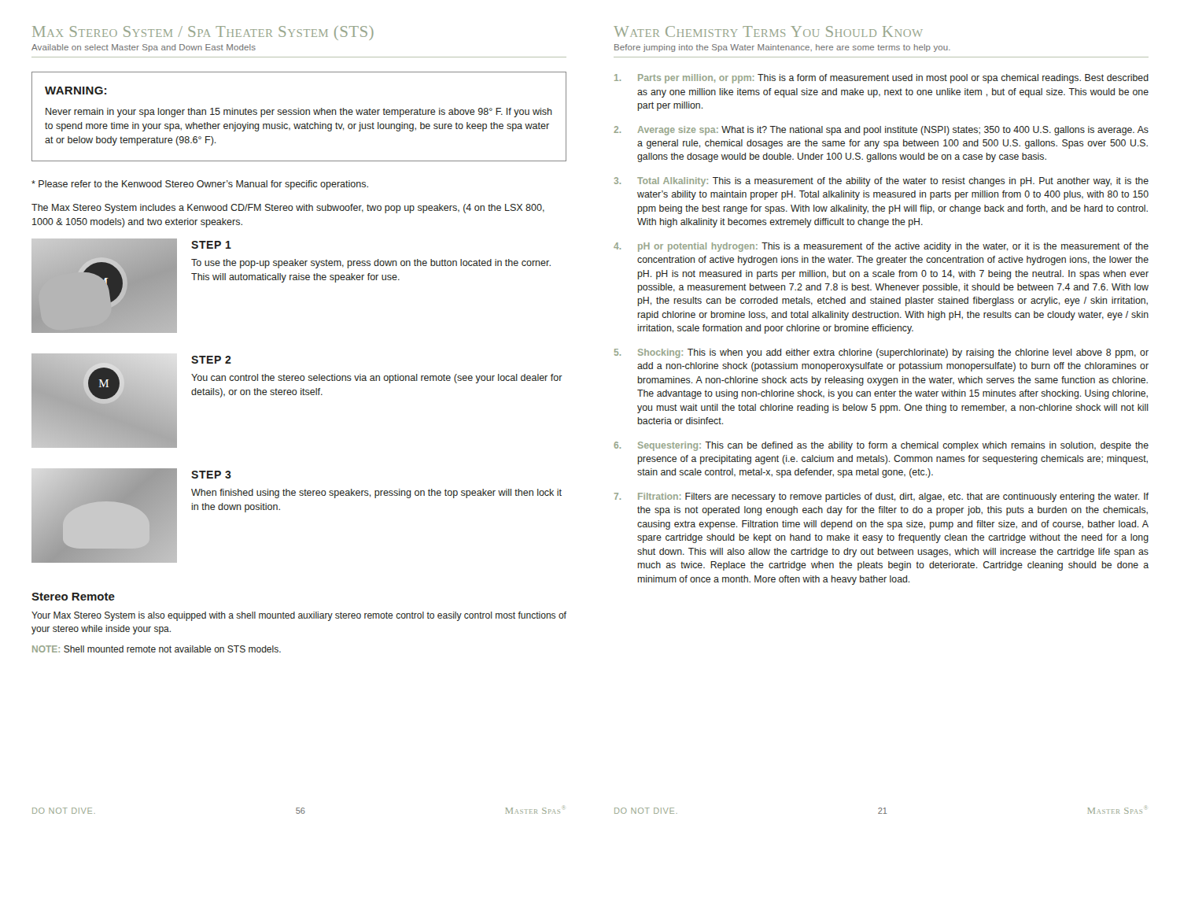Max Stereo System / Spa Theater System (STS)
Available on select Master Spa and Down East Models
WARNING:
Never remain in your spa longer than 15 minutes per session when the water temperature is above 98° F. If you wish to spend more time in your spa, whether enjoying music, watching tv, or just lounging, be sure to keep the spa water at or below body temperature (98.6° F).
* Please refer to the Kenwood Stereo Owner’s Manual for specific operations.
The Max Stereo System includes a Kenwood CD/FM Stereo with subwoofer, two pop up speakers, (4 on the LSX 800, 1000 & 1050 models) and two exterior speakers.
STEP 1
To use the pop-up speaker system, press down on the button located in the corner. This will automatically raise the speaker for use.
STEP 2
You can control the stereo selections via an optional remote (see your local dealer for details), or on the stereo itself.
STEP 3
When finished using the stereo speakers, pressing on the top speaker will then lock it in the down position.
Stereo Remote
Your Max Stereo System is also equipped with a shell mounted auxiliary stereo remote control to easily control most functions of your stereo while inside your spa.
NOTE: Shell mounted remote not available on STS models.
DO NOT DIVE. 56 Master Spas®
Water Chemistry Terms You Should Know
Before jumping into the Spa Water Maintenance, here are some terms to help you.
Parts per million, or ppm: This is a form of measurement used in most pool or spa chemical readings. Best described as any one million like items of equal size and make up, next to one unlike item , but of equal size. This would be one part per million.
Average size spa: What is it? The national spa and pool institute (NSPI) states; 350 to 400 U.S. gallons is average. As a general rule, chemical dosages are the same for any spa between 100 and 500 U.S. gallons. Spas over 500 U.S. gallons the dosage would be double. Under 100 U.S. gallons would be on a case by case basis.
Total Alkalinity: This is a measurement of the ability of the water to resist changes in pH. Put another way, it is the water’s ability to maintain proper pH. Total alkalinity is measured in parts per million from 0 to 400 plus, with 80 to 150 ppm being the best range for spas. With low alkalinity, the pH will flip, or change back and forth, and be hard to control. With high alkalinity it becomes extremely difficult to change the pH.
pH or potential hydrogen: This is a measurement of the active acidity in the water, or it is the measurement of the concentration of active hydrogen ions in the water. The greater the concentration of active hydrogen ions, the lower the pH. pH is not measured in parts per million, but on a scale from 0 to 14, with 7 being the neutral. In spas when ever possible, a measurement between 7.2 and 7.8 is best. Whenever possible, it should be between 7.4 and 7.6. With low pH, the results can be corroded metals, etched and stained plaster stained fiberglass or acrylic, eye / skin irritation, rapid chlorine or bromine loss, and total alkalinity destruction. With high pH, the results can be cloudy water, eye / skin irritation, scale formation and poor chlorine or bromine efficiency.
Shocking: This is when you add either extra chlorine (superchlorinate) by raising the chlorine level above 8 ppm, or add a non-chlorine shock (potassium monoperoxysulfate or potassium monopersulfate) to burn off the chloramines or bromamines. A non-chlorine shock acts by releasing oxygen in the water, which serves the same function as chlorine. The advantage to using non-chlorine shock, is you can enter the water within 15 minutes after shocking. Using chlorine, you must wait until the total chlorine reading is below 5 ppm. One thing to remember, a non-chlorine shock will not kill bacteria or disinfect.
Sequestering: This can be defined as the ability to form a chemical complex which remains in solution, despite the presence of a precipitating agent (i.e. calcium and metals). Common names for sequestering chemicals are; minquest, stain and scale control, metal-x, spa defender, spa metal gone, (etc.).
Filtration: Filters are necessary to remove particles of dust, dirt, algae, etc. that are continuously entering the water. If the spa is not operated long enough each day for the filter to do a proper job, this puts a burden on the chemicals, causing extra expense. Filtration time will depend on the spa size, pump and filter size, and of course, bather load. A spare cartridge should be kept on hand to make it easy to frequently clean the cartridge without the need for a long shut down. This will also allow the cartridge to dry out between usages, which will increase the cartridge life span as much as twice. Replace the cartridge when the pleats begin to deteriorate. Cartridge cleaning should be done a minimum of once a month. More often with a heavy bather load.
DO NOT DIVE. 21 Master Spas®